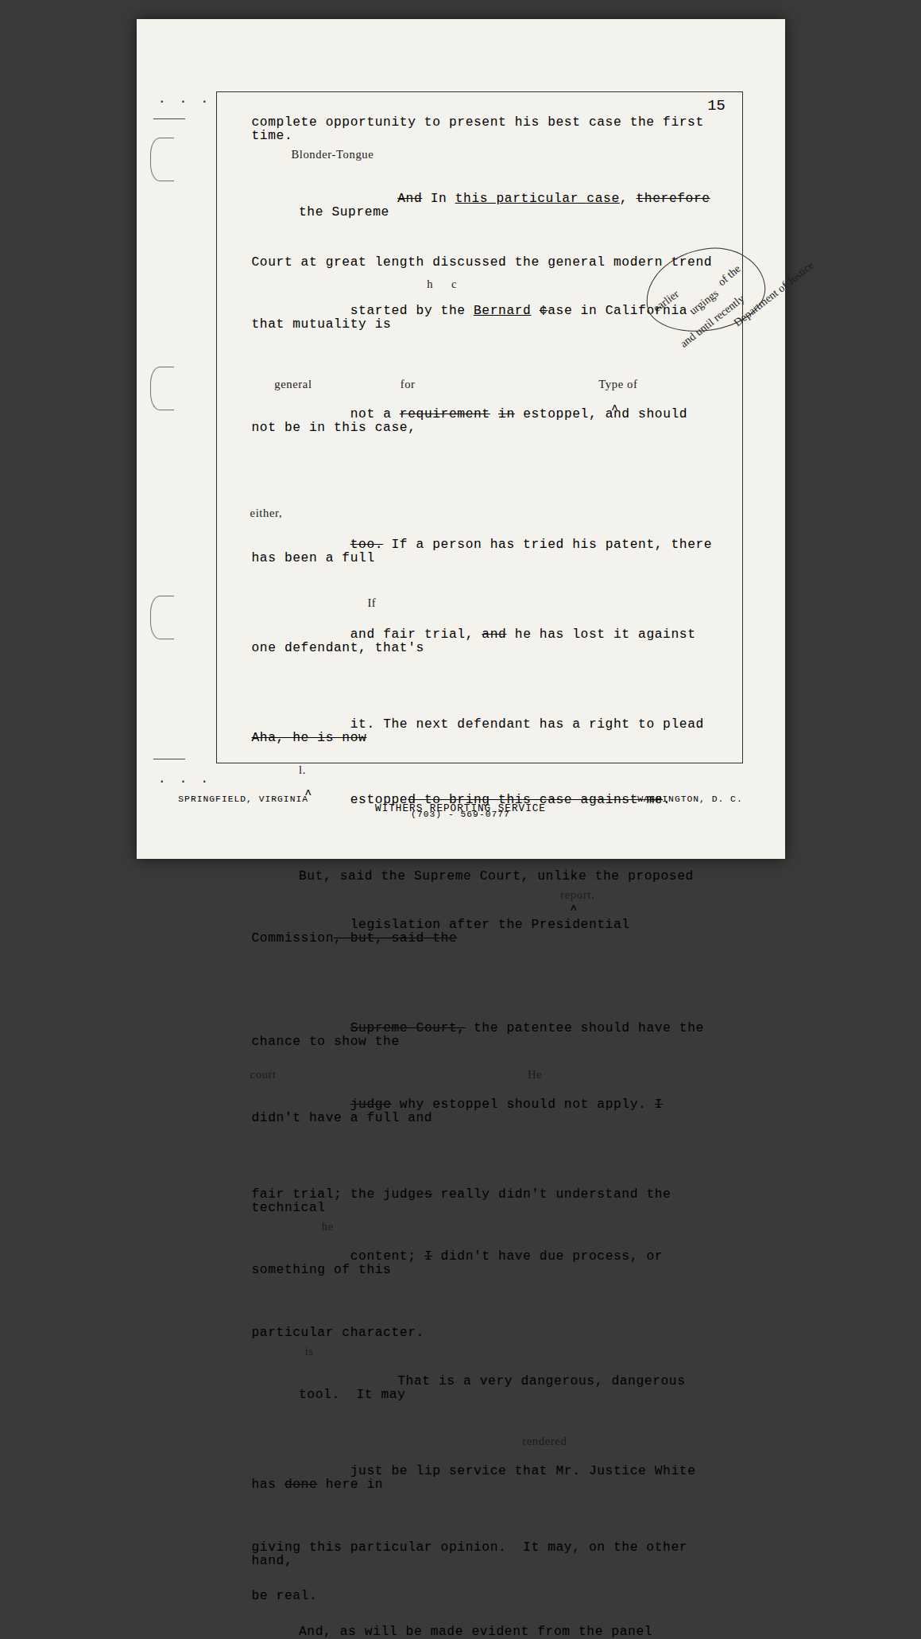. . .
. . .
15
complete opportunity to present his best case the first time.
Blonder-Tongue And In this particular case, therefore the Supreme
Court at great length discussed the general modern trend
started by the Bernard ¢ase in California that mutuality is h c
not a requirement in estoppel, and should not be in this case, general for Type of ʌ
too. If a person has tried his patent, there has been a full either,
and fair trial, and he has lost it against one defendant, that's If
it. The next defendant has a right to plead Aha, he is now
estopped to bring this case against me. l. ʌ
But, said the Supreme Court, unlike the proposed
legislation after the Presidential Commission, but, said the report, ʌ
Supreme Court, the patentee should have the chance to show the
judge why estoppel should not apply. I didn't have a full and court He
fair trial; the judges really didn't understand the technical
content; I didn't have due process, or something of this he
particular character.
That is a very dangerous, dangerous tool. It may is
just be lip service that Mr. Justice White has done here in rendered
giving this particular opinion. It may, on the other hand,
be real.
And, as will be made evident from the panel
earlier urgings of the Department of Justice and until recently
WITHERS REPORTING SERVICE
SPRINGFIELD, VIRGINIA
WASHINGTON, D. C.
(703) - 569-0777